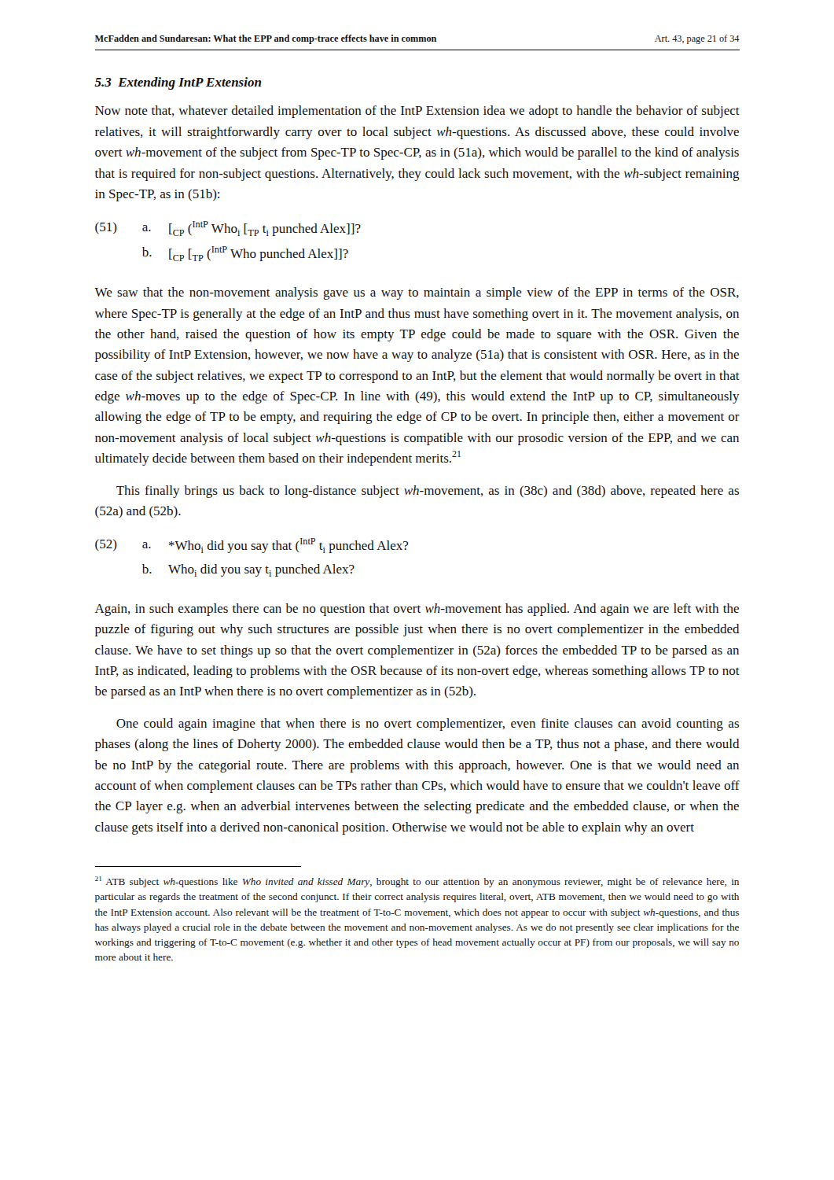McFadden and Sundaresan: What the EPP and comp-trace effects have in common Art. 43, page 21 of 34
5.3 Extending IntP Extension
Now note that, whatever detailed implementation of the IntP Extension idea we adopt to handle the behavior of subject relatives, it will straightforwardly carry over to local subject wh-questions. As discussed above, these could involve overt wh-movement of the subject from Spec-TP to Spec-CP, as in (51a), which would be parallel to the kind of analysis that is required for non-subject questions. Alternatively, they could lack such movement, with the wh-subject remaining in Spec-TP, as in (51b):
| (51) | a. | [ CP ( IntP Who i [ TP t i punched Alex]]? |
| | b. | [ CP [ TP ( IntP Who punched Alex]]? |
We saw that the non-movement analysis gave us a way to maintain a simple view of the EPP in terms of the OSR, where Spec-TP is generally at the edge of an IntP and thus must have something overt in it. The movement analysis, on the other hand, raised the question of how its empty TP edge could be made to square with the OSR. Given the possibility of IntP Extension, however, we now have a way to analyze (51a) that is consistent with OSR. Here, as in the case of the subject relatives, we expect TP to correspond to an IntP, but the element that would normally be overt in that edge wh-moves up to the edge of Spec-CP. In line with (49), this would extend the IntP up to CP, simultaneously allowing the edge of TP to be empty, and requiring the edge of CP to be overt. In principle then, either a movement or non-movement analysis of local subject wh-questions is compatible with our prosodic version of the EPP, and we can ultimately decide between them based on their independent merits.21
This finally brings us back to long-distance subject wh-movement, as in (38c) and (38d) above, repeated here as (52a) and (52b).
| (52) | a. | *Who i did you say that ( IntP t i punched Alex? |
| | b. | Who i did you say t i punched Alex? |
Again, in such examples there can be no question that overt wh-movement has applied. And again we are left with the puzzle of figuring out why such structures are possible just when there is no overt complementizer in the embedded clause. We have to set things up so that the overt complementizer in (52a) forces the embedded TP to be parsed as an IntP, as indicated, leading to problems with the OSR because of its non-overt edge, whereas something allows TP to not be parsed as an IntP when there is no overt complementizer as in (52b).
One could again imagine that when there is no overt complementizer, even finite clauses can avoid counting as phases (along the lines of Doherty 2000). The embedded clause would then be a TP, thus not a phase, and there would be no IntP by the categorial route. There are problems with this approach, however. One is that we would need an account of when complement clauses can be TPs rather than CPs, which would have to ensure that we couldn't leave off the CP layer e.g. when an adverbial intervenes between the selecting predicate and the embedded clause, or when the clause gets itself into a derived non-canonical position. Otherwise we would not be able to explain why an overt
21 ATB subject wh-questions like Who invited and kissed Mary, brought to our attention by an anonymous reviewer, might be of relevance here, in particular as regards the treatment of the second conjunct. If their correct analysis requires literal, overt, ATB movement, then we would need to go with the IntP Extension account. Also relevant will be the treatment of T-to-C movement, which does not appear to occur with subject wh-questions, and thus has always played a crucial role in the debate between the movement and non-movement analyses. As we do not presently see clear implications for the workings and triggering of T-to-C movement (e.g. whether it and other types of head movement actually occur at PF) from our proposals, we will say no more about it here.